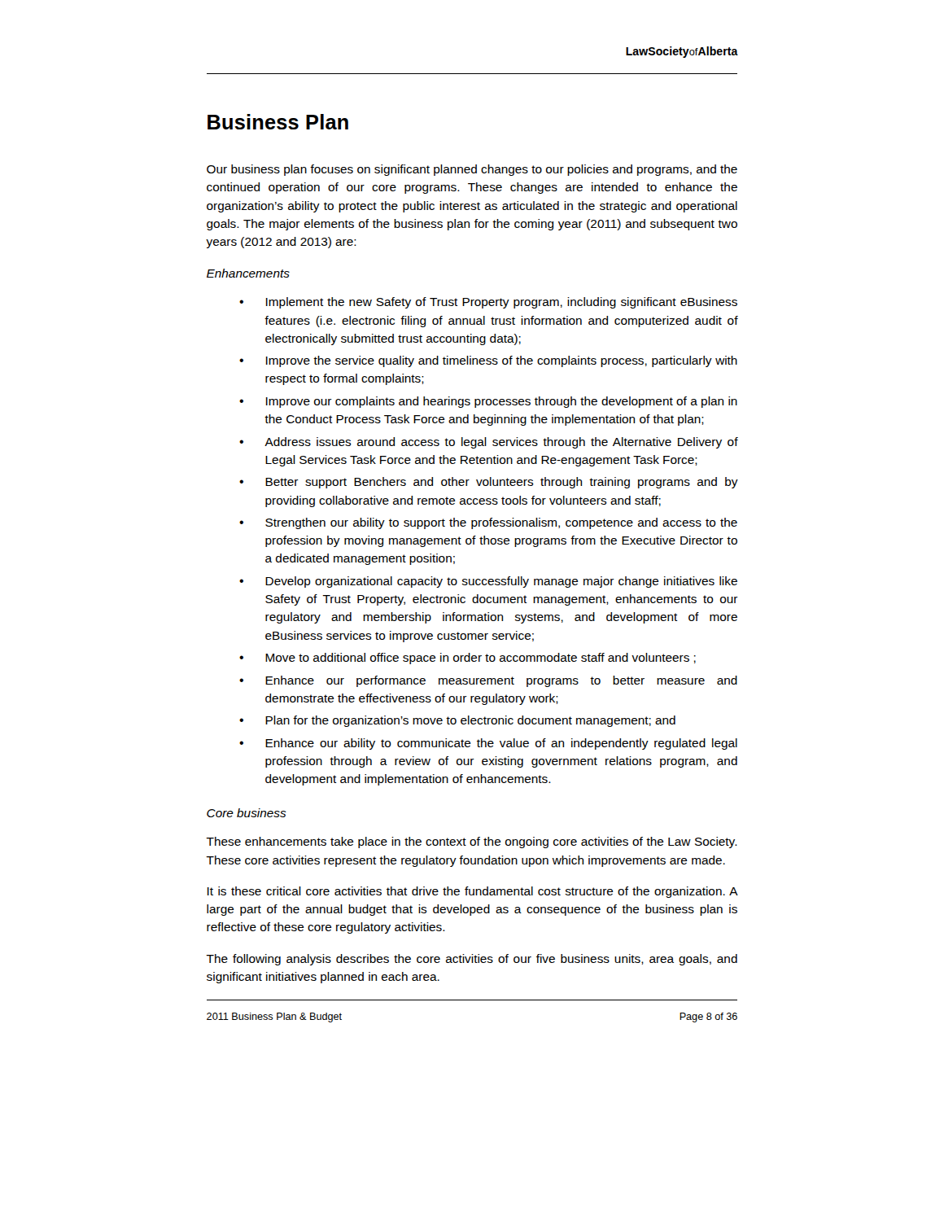LawSocietyof Alberta
Business Plan
Our business plan focuses on significant planned changes to our policies and programs, and the continued operation of our core programs. These changes are intended to enhance the organization’s ability to protect the public interest as articulated in the strategic and operational goals. The major elements of the business plan for the coming year (2011) and subsequent two years (2012 and 2013) are:
Enhancements
Implement the new Safety of Trust Property program, including significant eBusiness features (i.e. electronic filing of annual trust information and computerized audit of electronically submitted trust accounting data);
Improve the service quality and timeliness of the complaints process, particularly with respect to formal complaints;
Improve our complaints and hearings processes through the development of a plan in the Conduct Process Task Force and beginning the implementation of that plan;
Address issues around access to legal services through the Alternative Delivery of Legal Services Task Force and the Retention and Re-engagement Task Force;
Better support Benchers and other volunteers through training programs and by providing collaborative and remote access tools for volunteers and staff;
Strengthen our ability to support the professionalism, competence and access to the profession by moving management of those programs from the Executive Director to a dedicated management position;
Develop organizational capacity to successfully manage major change initiatives like Safety of Trust Property, electronic document management, enhancements to our regulatory and membership information systems, and development of more eBusiness services to improve customer service;
Move to additional office space in order to accommodate staff and volunteers ;
Enhance our performance measurement programs to better measure and demonstrate the effectiveness of our regulatory work;
Plan for the organization’s move to electronic document management; and
Enhance our ability to communicate the value of an independently regulated legal profession through a review of our existing government relations program, and development and implementation of enhancements.
Core business
These enhancements take place in the context of the ongoing core activities of the Law Society. These core activities represent the regulatory foundation upon which improvements are made.
It is these critical core activities that drive the fundamental cost structure of the organization. A large part of the annual budget that is developed as a consequence of the business plan is reflective of these core regulatory activities.
The following analysis describes the core activities of our five business units, area goals, and significant initiatives planned in each area.
2011 Business Plan & Budget Page 8 of 36